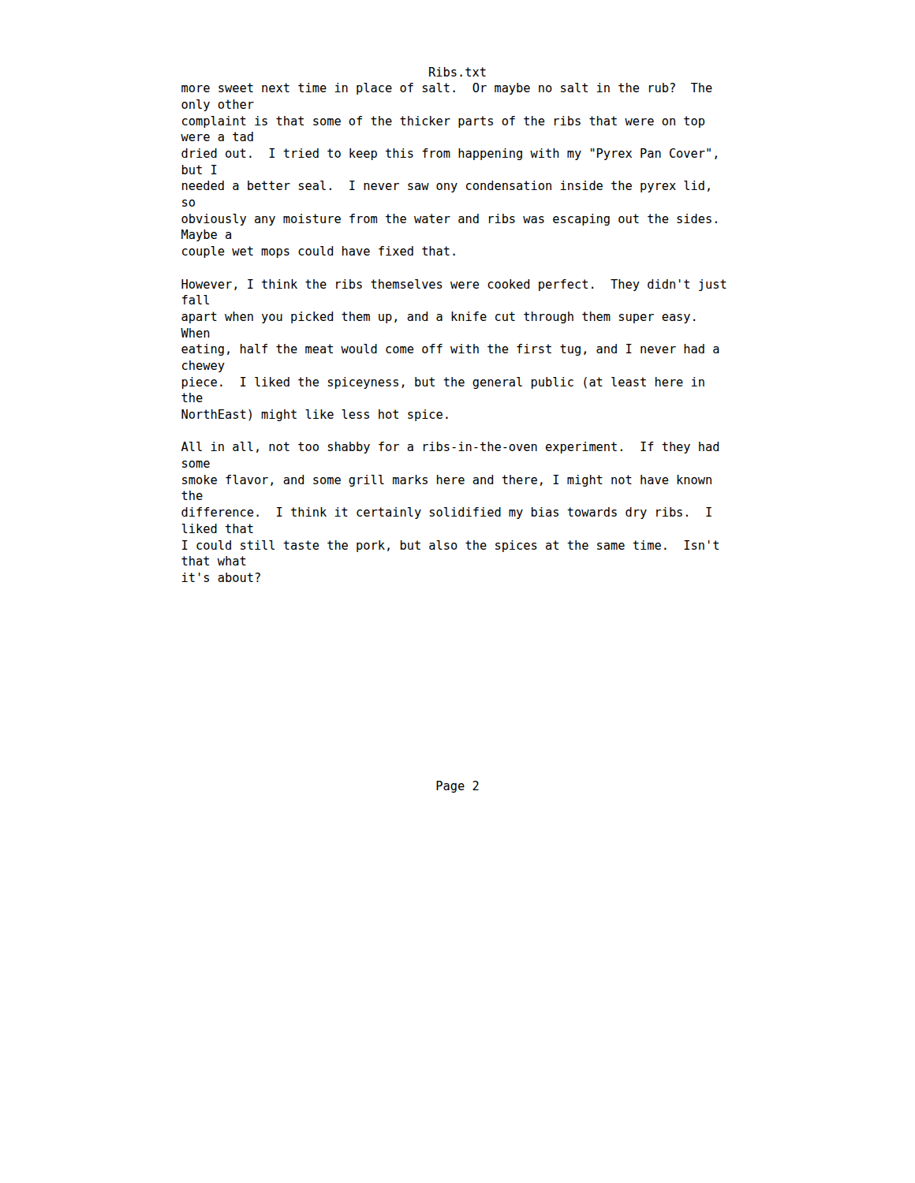Ribs.txt
more sweet next time in place of salt.  Or maybe no salt in the rub?  The only other
complaint is that some of the thicker parts of the ribs that were on top were a tad
dried out.  I tried to keep this from happening with my "Pyrex Pan Cover", but I
needed a better seal.  I never saw ony condensation inside the pyrex lid, so
obviously any moisture from the water and ribs was escaping out the sides.  Maybe a
couple wet mops could have fixed that.

However, I think the ribs themselves were cooked perfect.  They didn't just fall
apart when you picked them up, and a knife cut through them super easy.  When
eating, half the meat would come off with the first tug, and I never had a chewey
piece.  I liked the spiceyness, but the general public (at least here in the
NorthEast) might like less hot spice.

All in all, not too shabby for a ribs-in-the-oven experiment.  If they had some
smoke flavor, and some grill marks here and there, I might not have known the
difference.  I think it certainly solidified my bias towards dry ribs.  I liked that
I could still taste the pork, but also the spices at the same time.  Isn't that what
it's about?
Page 2